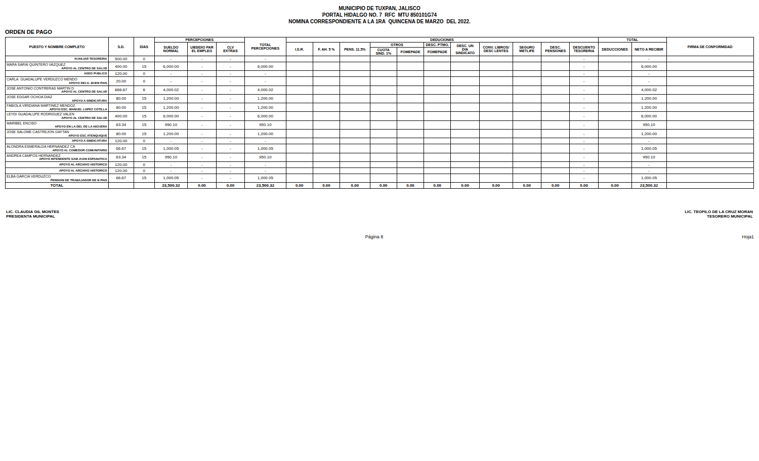MUNICIPIO DE TUXPAN, JALISCO
PORTAL HIDALGO NO. 7 RFC MTU 850101G74
NOMINA CORRESPONDIENTE A LA 1RA QUINCENA DE MARZO DEL 2022.
ORDEN DE PAGO
| PUESTO Y NOMBRE COMPLETO | S.D. | DIAS | PERCEPCIONES | TOTAL PERCEPCIONES | DEDUCIONES | TOTAL | FIRMA DE CONFORMIDAD |
| --- | --- | --- | --- | --- | --- | --- | --- |
| SUELDO NORMAL | UBSIDIO PAR EL EMPLEO | CLV EXTRAS | I.S.R. | F. AH. 5 % | PENS. 11.5% | OTROS | DESC. PTMO. | DESC. UN DIA SINDICATO | CONV. LIBROS/ DESC LENTES | SEGURO METLIFE | DESC. PENSIONES | DESCUENTO TESORERIA | DEDUCCIONES | NETO A RECIBIR |
| CUOTA SIND. 1% | FOMEPADE | FOMEPADE |
| AUXILIAR TESORERIA | 500.00 | 0 | - | - | - | - | | | | | | | | | | | - | | - | |
| MARA SARAI QUINTERO VAZQUEZ APOYO AL CENTRO DE SALUD | 400.00 | 15 | 6,000.00 | - | - | 6,000.00 | | | | | | | | | | | - | | 6,000.00 | |
| ASEO PUBLICO | 120.00 | 0 | - | - | - | - | | | | | | | | | | | - | | - | |
| CARLA GUADALUPE VERDUZCO MENDO APOYO DELG. BUEN PAIS | 20.00 | 0 | - | - | - | - | | | | | | | | | | | - | | - | |
| JOSE ANTONIO CONTRERAS MARTIN D APOYO AL CENTRO DE SALUD | 666.67 | 6 | 4,000.02 | - | - | 4,000.02 | | | | | | | | | | | - | | 4,000.02 | |
| JOSE EDGAR OCHOA DIAZ APOYO A SINDICATURA | 80.00 | 15 | 1,200.00 | - | - | 1,200.00 | | | | | | | | | | | - | | 1,200.00 | |
| FABIOLA VIRIDIANA MARTINEZ MENDOZ APOYO ESC. MANUEL LOPEZ COTILLA | 80.00 | 15 | 1,200.00 | - | - | 1,200.00 | | | | | | | | | | | - | | 1,200.00 | |
| LEYDI GUADALUPE RODRIGUEZ VALEN APOYO AL CENTRO DE SALUD | 400.00 | 15 | 6,000.00 | - | - | 6,000.00 | | | | | | | | | | | - | | 6,000.00 | |
| MARIBEL ENCISO APOYO EN LA DEL DE LA HIGUERA | 63.34 | 15 | 950.10 | - | - | 950.10 | | | | | | | | | | | - | | 950.10 | |
| JOSE SALOME CASTREJON GAYTAN APOYO ESC ATENQUIQUE | 80.00 | 15 | 1,200.00 | - | - | 1,200.00 | | | | | | | | | | | - | | 1,200.00 | |
| APOYO A SINDICATURA | 120.00 | 0 | - | - | - | - | | | | | | | | | | | - | | - | |
| ALONDRA ESMERALDA HERNANDEZ CA APOYO AL COMEDOR COMUNITARIO | 66.67 | 15 | 1,000.05 | - | - | 1,000.05 | | | | | | | | | | | - | | 1,000.05 | |
| ANDREA CAMPOS HERNANDEZ APOYO INTENDENTE SAM JUAN ESPANATICA | 63.34 | 15 | 950.10 | - | - | 950.10 | | | | | | | | | | | - | | 950.10 | |
| APOYO AL ARCHIVO HISTORICO | 120.00 | 0 | - | - | - | - | | | | | | | | | | | - | | - | |
| APOYO AL ARCHIVO HISTORICO | 120.00 | 0 | - | - | - | - | | | | | | | | | | | - | | - | |
| ELBA GARCIA VERDUZCO PENSION DE TRABAJADOR DE B PAIS | 66.67 | 15 | 1,000.05 | - | - | 1,000.05 | | | | | | | | | | | - | | 1,000.05 | |
| TOTAL | | | 23,500.32 | 0.00 | 0.00 | 23,500.32 | 0.00 | 0.00 | 0.00 | 0.00 | 0.00 | 0.00 | 0.00 | 0.00 | 0.00 | 0.00 | 0.00 | 0.00 | 23,500.32 | |
| LIC. CLAUDIA GIL MONTES PRESIDENTA MUNICIPAL | LIC. TEOFILO DE LA CRUZ MORAN TESORERO MUNICIPAL |
Página 8 Hoja1